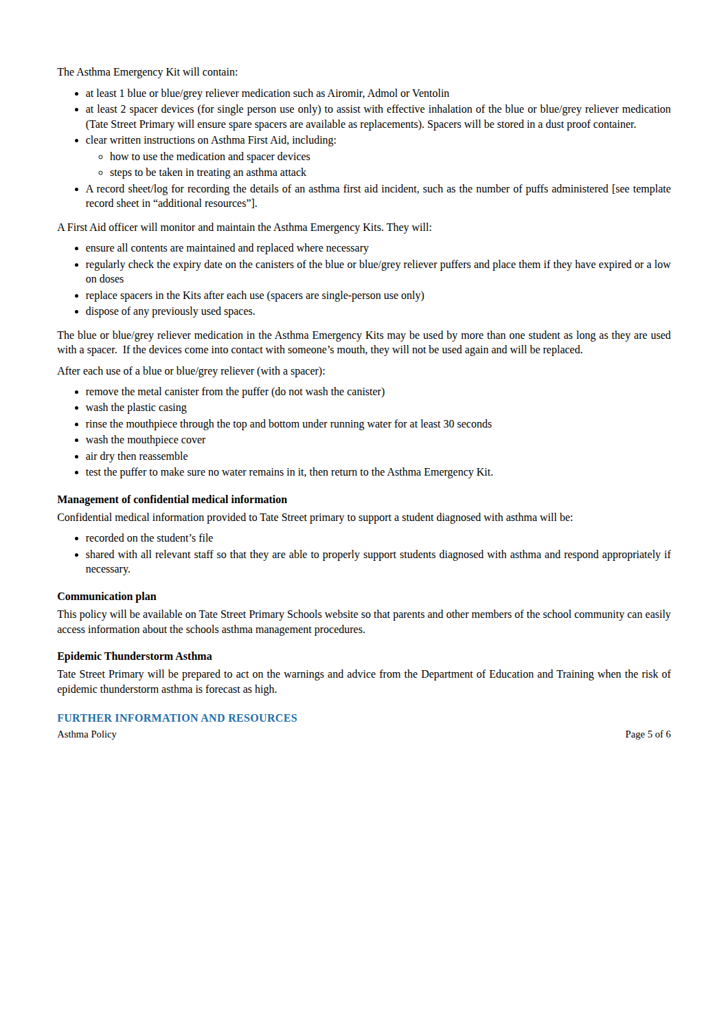The Asthma Emergency Kit will contain:
at least 1 blue or blue/grey reliever medication such as Airomir, Admol or Ventolin
at least 2 spacer devices (for single person use only) to assist with effective inhalation of the blue or blue/grey reliever medication (Tate Street Primary will ensure spare spacers are available as replacements). Spacers will be stored in a dust proof container.
clear written instructions on Asthma First Aid, including:
how to use the medication and spacer devices
steps to be taken in treating an asthma attack
A record sheet/log for recording the details of an asthma first aid incident, such as the number of puffs administered [see template record sheet in “additional resources”].
A First Aid officer will monitor and maintain the Asthma Emergency Kits. They will:
ensure all contents are maintained and replaced where necessary
regularly check the expiry date on the canisters of the blue or blue/grey reliever puffers and place them if they have expired or a low on doses
replace spacers in the Kits after each use (spacers are single-person use only)
dispose of any previously used spaces.
The blue or blue/grey reliever medication in the Asthma Emergency Kits may be used by more than one student as long as they are used with a spacer. If the devices come into contact with someone’s mouth, they will not be used again and will be replaced.
After each use of a blue or blue/grey reliever (with a spacer):
remove the metal canister from the puffer (do not wash the canister)
wash the plastic casing
rinse the mouthpiece through the top and bottom under running water for at least 30 seconds
wash the mouthpiece cover
air dry then reassemble
test the puffer to make sure no water remains in it, then return to the Asthma Emergency Kit.
Management of confidential medical information
Confidential medical information provided to Tate Street primary to support a student diagnosed with asthma will be:
recorded on the student’s file
shared with all relevant staff so that they are able to properly support students diagnosed with asthma and respond appropriately if necessary.
Communication plan
This policy will be available on Tate Street Primary Schools website so that parents and other members of the school community can easily access information about the schools asthma management procedures.
Epidemic Thunderstorm Asthma
Tate Street Primary will be prepared to act on the warnings and advice from the Department of Education and Training when the risk of epidemic thunderstorm asthma is forecast as high.
FURTHER INFORMATION AND RESOURCES
Asthma Policy Page 5 of 6